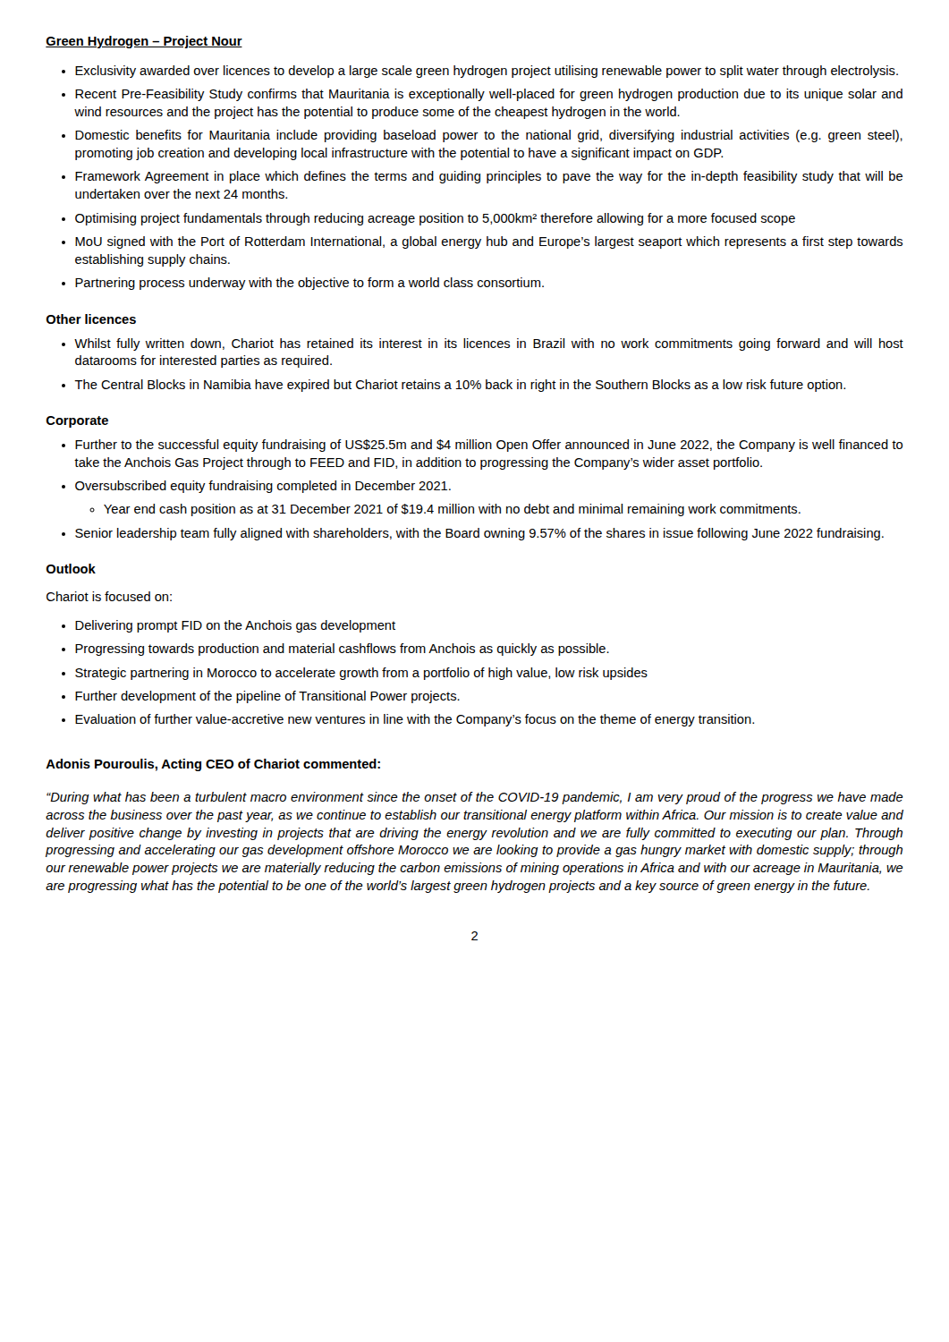Green Hydrogen – Project Nour
Exclusivity awarded over licences to develop a large scale green hydrogen project utilising renewable power to split water through electrolysis.
Recent Pre-Feasibility Study confirms that Mauritania is exceptionally well-placed for green hydrogen production due to its unique solar and wind resources and the project has the potential to produce some of the cheapest hydrogen in the world.
Domestic benefits for Mauritania include providing baseload power to the national grid, diversifying industrial activities (e.g. green steel), promoting job creation and developing local infrastructure with the potential to have a significant impact on GDP.
Framework Agreement in place which defines the terms and guiding principles to pave the way for the in-depth feasibility study that will be undertaken over the next 24 months.
Optimising project fundamentals through reducing acreage position to 5,000km² therefore allowing for a more focused scope
MoU signed with the Port of Rotterdam International, a global energy hub and Europe’s largest seaport which represents a first step towards establishing supply chains.
Partnering process underway with the objective to form a world class consortium.
Other licences
Whilst fully written down, Chariot has retained its interest in its licences in Brazil with no work commitments going forward and will host datarooms for interested parties as required.
The Central Blocks in Namibia have expired but Chariot retains a 10% back in right in the Southern Blocks as a low risk future option.
Corporate
Further to the successful equity fundraising of US$25.5m and $4 million Open Offer announced in June 2022, the Company is well financed to take the Anchois Gas Project through to FEED and FID, in addition to progressing the Company’s wider asset portfolio.
Oversubscribed equity fundraising completed in December 2021.
Year end cash position as at 31 December 2021 of $19.4 million with no debt and minimal remaining work commitments.
Senior leadership team fully aligned with shareholders, with the Board owning 9.57% of the shares in issue following June 2022 fundraising.
Outlook
Chariot is focused on:
Delivering prompt FID on the Anchois gas development
Progressing towards production and material cashflows from Anchois as quickly as possible.
Strategic partnering in Morocco to accelerate growth from a portfolio of high value, low risk upsides
Further development of the pipeline of Transitional Power projects.
Evaluation of further value-accretive new ventures in line with the Company’s focus on the theme of energy transition.
Adonis Pouroulis, Acting CEO of Chariot commented:
“During what has been a turbulent macro environment since the onset of the COVID-19 pandemic, I am very proud of the progress we have made across the business over the past year, as we continue to establish our transitional energy platform within Africa. Our mission is to create value and deliver positive change by investing in projects that are driving the energy revolution and we are fully committed to executing our plan. Through progressing and accelerating our gas development offshore Morocco we are looking to provide a gas hungry market with domestic supply; through our renewable power projects we are materially reducing the carbon emissions of mining operations in Africa and with our acreage in Mauritania, we are progressing what has the potential to be one of the world’s largest green hydrogen projects and a key source of green energy in the future.
2